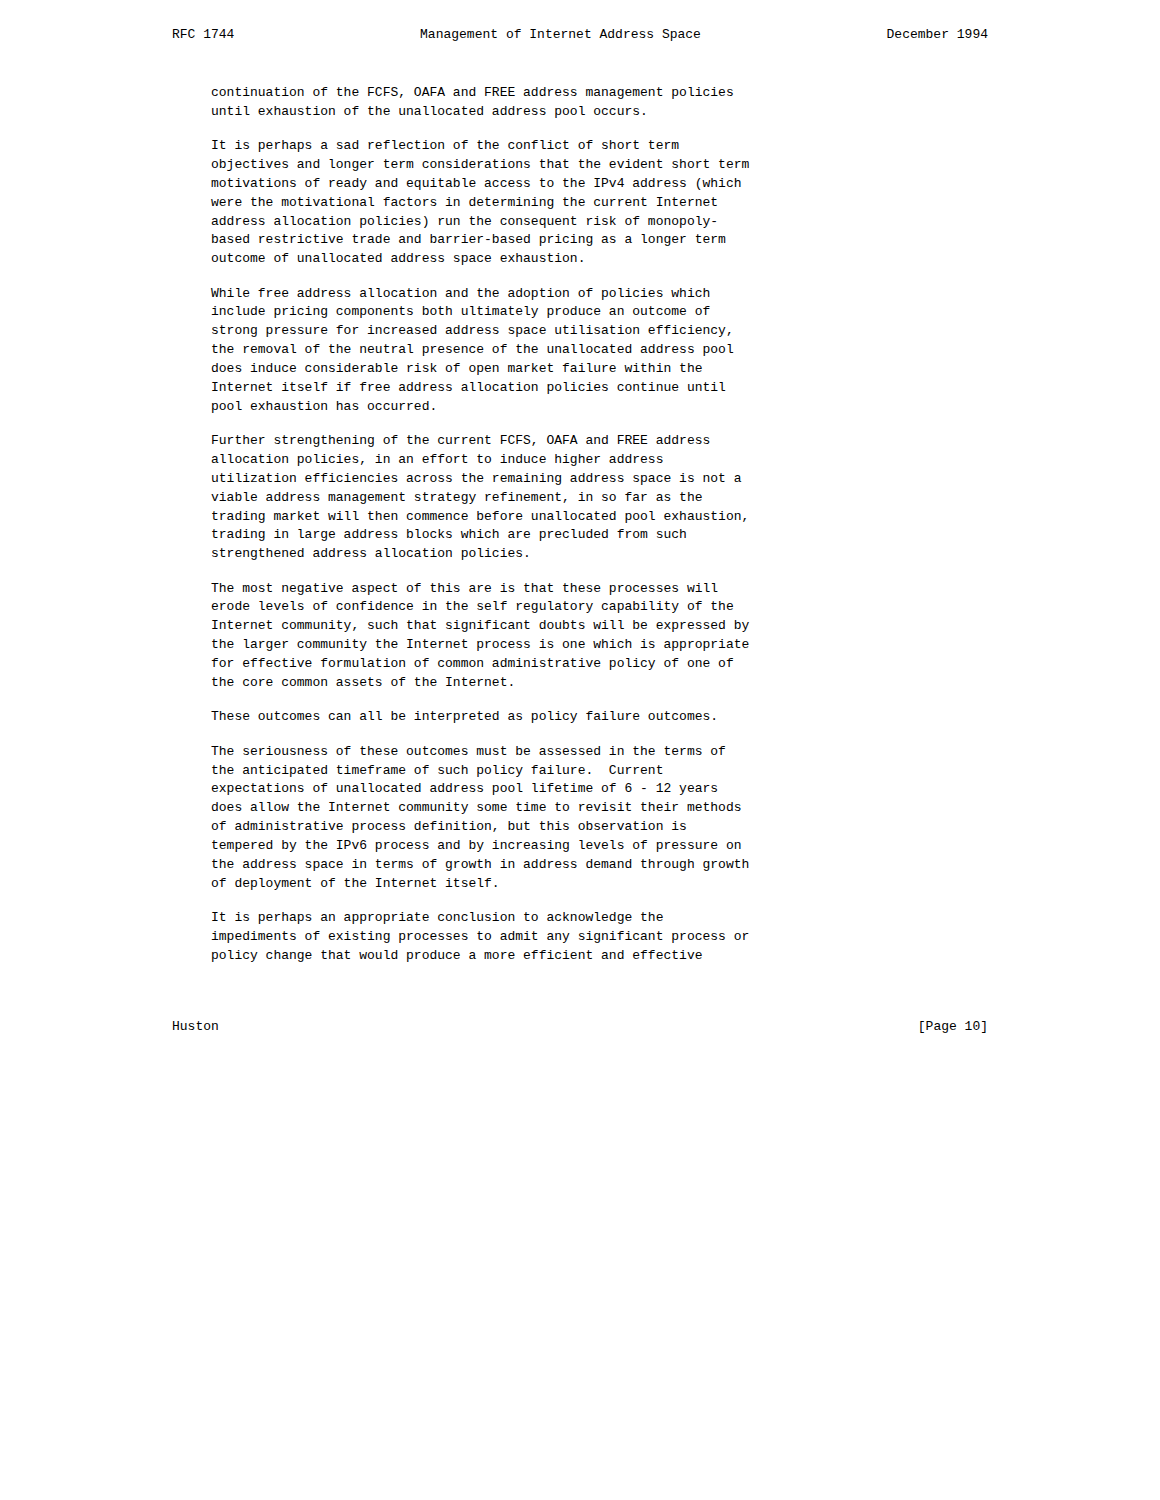RFC 1744 Management of Internet Address Space December 1994
continuation of the FCFS, OAFA and FREE address management policies until exhaustion of the unallocated address pool occurs.
It is perhaps a sad reflection of the conflict of short term objectives and longer term considerations that the evident short term motivations of ready and equitable access to the IPv4 address (which were the motivational factors in determining the current Internet address allocation policies) run the consequent risk of monopoly- based restrictive trade and barrier-based pricing as a longer term outcome of unallocated address space exhaustion.
While free address allocation and the adoption of policies which include pricing components both ultimately produce an outcome of strong pressure for increased address space utilisation efficiency, the removal of the neutral presence of the unallocated address pool does induce considerable risk of open market failure within the Internet itself if free address allocation policies continue until pool exhaustion has occurred.
Further strengthening of the current FCFS, OAFA and FREE address allocation policies, in an effort to induce higher address utilization efficiencies across the remaining address space is not a viable address management strategy refinement, in so far as the trading market will then commence before unallocated pool exhaustion, trading in large address blocks which are precluded from such strengthened address allocation policies.
The most negative aspect of this are is that these processes will erode levels of confidence in the self regulatory capability of the Internet community, such that significant doubts will be expressed by the larger community the Internet process is one which is appropriate for effective formulation of common administrative policy of one of the core common assets of the Internet.
These outcomes can all be interpreted as policy failure outcomes.
The seriousness of these outcomes must be assessed in the terms of the anticipated timeframe of such policy failure. Current expectations of unallocated address pool lifetime of 6 - 12 years does allow the Internet community some time to revisit their methods of administrative process definition, but this observation is tempered by the IPv6 process and by increasing levels of pressure on the address space in terms of growth in address demand through growth of deployment of the Internet itself.
It is perhaps an appropriate conclusion to acknowledge the impediments of existing processes to admit any significant process or policy change that would produce a more efficient and effective
Huston [Page 10]